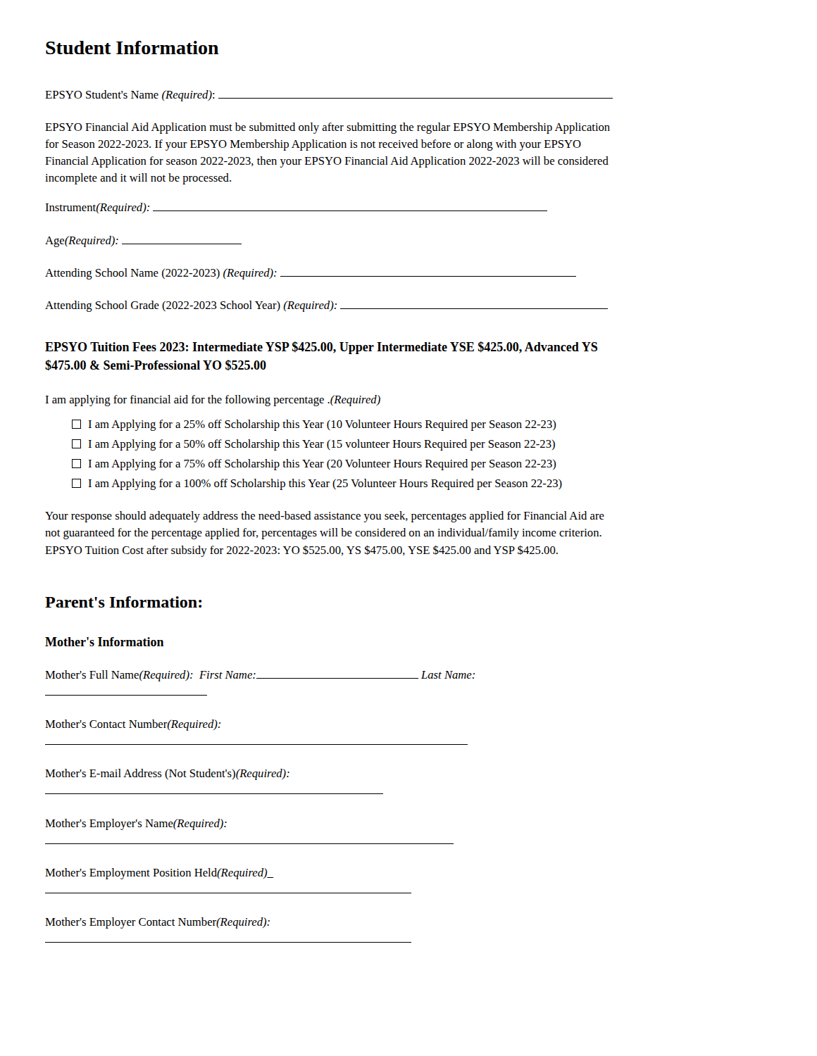Student Information
EPSYO Student's Name (Required):
EPSYO Financial Aid Application must be submitted only after submitting the regular EPSYO Membership Application for Season 2022-2023. If your EPSYO Membership Application is not received before or along with your EPSYO Financial Application for season 2022-2023, then your EPSYO Financial Aid Application 2022-2023 will be considered incomplete and it will not be processed.
Instrument(Required):
Age(Required):
Attending School Name (2022-2023) (Required):
Attending School Grade (2022-2023 School Year) (Required):
EPSYO Tuition Fees 2023: Intermediate YSP $425.00, Upper Intermediate YSE $425.00, Advanced YS $475.00 & Semi-Professional YO $525.00
I am applying for financial aid for the following percentage .(Required)
I am Applying for a 25% off Scholarship this Year (10 Volunteer Hours Required per Season 22-23)
I am Applying for a 50% off Scholarship this Year (15 volunteer Hours Required per Season 22-23)
I am Applying for a 75% off Scholarship this Year (20 Volunteer Hours Required per Season 22-23)
I am Applying for a 100% off Scholarship this Year (25 Volunteer Hours Required per Season 22-23)
Your response should adequately address the need-based assistance you seek, percentages applied for Financial Aid are not guaranteed for the percentage applied for, percentages will be considered on an individual/family income criterion. EPSYO Tuition Cost after subsidy for 2022-2023: YO $525.00, YS $475.00, YSE $425.00 and YSP $425.00.
Parent's Information:
Mother's Information
Mother's Full Name(Required): First Name: Last Name:
Mother's Contact Number(Required):
Mother's E-mail Address (Not Student's)(Required):
Mother's Employer's Name(Required):
Mother's Employment Position Held(Required)_
Mother's Employer Contact Number(Required):